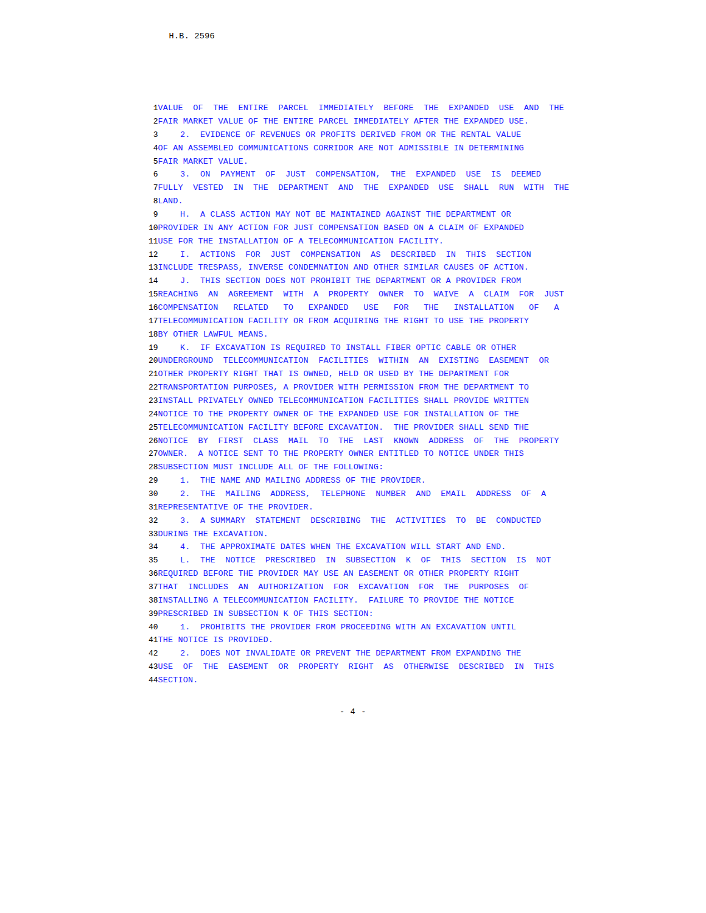H.B. 2596
| 1 | VALUE OF THE ENTIRE PARCEL IMMEDIATELY BEFORE THE EXPANDED USE AND THE |
| 2 | FAIR MARKET VALUE OF THE ENTIRE PARCEL IMMEDIATELY AFTER THE EXPANDED USE. |
| 3 | 2. EVIDENCE OF REVENUES OR PROFITS DERIVED FROM OR THE RENTAL VALUE |
| 4 | OF AN ASSEMBLED COMMUNICATIONS CORRIDOR ARE NOT ADMISSIBLE IN DETERMINING |
| 5 | FAIR MARKET VALUE. |
| 6 | 3. ON PAYMENT OF JUST COMPENSATION, THE EXPANDED USE IS DEEMED |
| 7 | FULLY VESTED IN THE DEPARTMENT AND THE EXPANDED USE SHALL RUN WITH THE |
| 8 | LAND. |
| 9 | H. A CLASS ACTION MAY NOT BE MAINTAINED AGAINST THE DEPARTMENT OR |
| 10 | PROVIDER IN ANY ACTION FOR JUST COMPENSATION BASED ON A CLAIM OF EXPANDED |
| 11 | USE FOR THE INSTALLATION OF A TELECOMMUNICATION FACILITY. |
| 12 | I. ACTIONS FOR JUST COMPENSATION AS DESCRIBED IN THIS SECTION |
| 13 | INCLUDE TRESPASS, INVERSE CONDEMNATION AND OTHER SIMILAR CAUSES OF ACTION. |
| 14 | J. THIS SECTION DOES NOT PROHIBIT THE DEPARTMENT OR A PROVIDER FROM |
| 15 | REACHING AN AGREEMENT WITH A PROPERTY OWNER TO WAIVE A CLAIM FOR JUST |
| 16 | COMPENSATION RELATED TO EXPANDED USE FOR THE INSTALLATION OF A |
| 17 | TELECOMMUNICATION FACILITY OR FROM ACQUIRING THE RIGHT TO USE THE PROPERTY |
| 18 | BY OTHER LAWFUL MEANS. |
| 19 | K. IF EXCAVATION IS REQUIRED TO INSTALL FIBER OPTIC CABLE OR OTHER |
| 20 | UNDERGROUND TELECOMMUNICATION FACILITIES WITHIN AN EXISTING EASEMENT OR |
| 21 | OTHER PROPERTY RIGHT THAT IS OWNED, HELD OR USED BY THE DEPARTMENT FOR |
| 22 | TRANSPORTATION PURPOSES, A PROVIDER WITH PERMISSION FROM THE DEPARTMENT TO |
| 23 | INSTALL PRIVATELY OWNED TELECOMMUNICATION FACILITIES SHALL PROVIDE WRITTEN |
| 24 | NOTICE TO THE PROPERTY OWNER OF THE EXPANDED USE FOR INSTALLATION OF THE |
| 25 | TELECOMMUNICATION FACILITY BEFORE EXCAVATION. THE PROVIDER SHALL SEND THE |
| 26 | NOTICE BY FIRST CLASS MAIL TO THE LAST KNOWN ADDRESS OF THE PROPERTY |
| 27 | OWNER. A NOTICE SENT TO THE PROPERTY OWNER ENTITLED TO NOTICE UNDER THIS |
| 28 | SUBSECTION MUST INCLUDE ALL OF THE FOLLOWING: |
| 29 | 1. THE NAME AND MAILING ADDRESS OF THE PROVIDER. |
| 30 | 2. THE MAILING ADDRESS, TELEPHONE NUMBER AND EMAIL ADDRESS OF A |
| 31 | REPRESENTATIVE OF THE PROVIDER. |
| 32 | 3. A SUMMARY STATEMENT DESCRIBING THE ACTIVITIES TO BE CONDUCTED |
| 33 | DURING THE EXCAVATION. |
| 34 | 4. THE APPROXIMATE DATES WHEN THE EXCAVATION WILL START AND END. |
| 35 | L. THE NOTICE PRESCRIBED IN SUBSECTION K OF THIS SECTION IS NOT |
| 36 | REQUIRED BEFORE THE PROVIDER MAY USE AN EASEMENT OR OTHER PROPERTY RIGHT |
| 37 | THAT INCLUDES AN AUTHORIZATION FOR EXCAVATION FOR THE PURPOSES OF |
| 38 | INSTALLING A TELECOMMUNICATION FACILITY. FAILURE TO PROVIDE THE NOTICE |
| 39 | PRESCRIBED IN SUBSECTION K OF THIS SECTION: |
| 40 | 1. PROHIBITS THE PROVIDER FROM PROCEEDING WITH AN EXCAVATION UNTIL |
| 41 | THE NOTICE IS PROVIDED. |
| 42 | 2. DOES NOT INVALIDATE OR PREVENT THE DEPARTMENT FROM EXPANDING THE |
| 43 | USE OF THE EASEMENT OR PROPERTY RIGHT AS OTHERWISE DESCRIBED IN THIS |
| 44 | SECTION. |
- 4 -